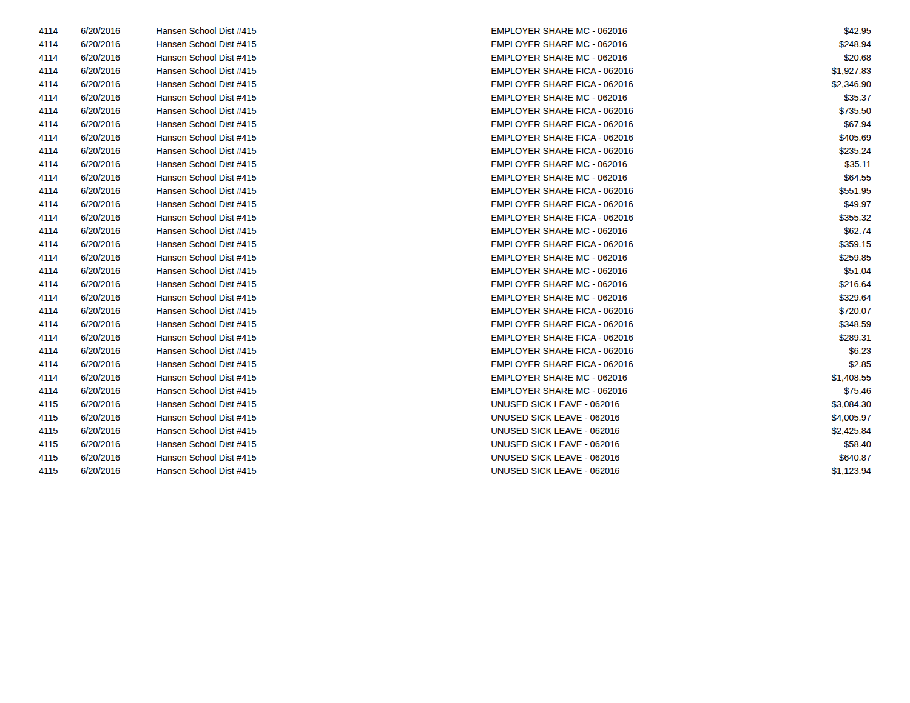| 4114 | 6/20/2016 | Hansen School Dist #415 | EMPLOYER SHARE MC - 062016 | $42.95 |
| 4114 | 6/20/2016 | Hansen School Dist #415 | EMPLOYER SHARE MC - 062016 | $248.94 |
| 4114 | 6/20/2016 | Hansen School Dist #415 | EMPLOYER SHARE MC - 062016 | $20.68 |
| 4114 | 6/20/2016 | Hansen School Dist #415 | EMPLOYER SHARE FICA - 062016 | $1,927.83 |
| 4114 | 6/20/2016 | Hansen School Dist #415 | EMPLOYER SHARE FICA - 062016 | $2,346.90 |
| 4114 | 6/20/2016 | Hansen School Dist #415 | EMPLOYER SHARE MC - 062016 | $35.37 |
| 4114 | 6/20/2016 | Hansen School Dist #415 | EMPLOYER SHARE FICA - 062016 | $735.50 |
| 4114 | 6/20/2016 | Hansen School Dist #415 | EMPLOYER SHARE FICA - 062016 | $67.94 |
| 4114 | 6/20/2016 | Hansen School Dist #415 | EMPLOYER SHARE FICA - 062016 | $405.69 |
| 4114 | 6/20/2016 | Hansen School Dist #415 | EMPLOYER SHARE FICA - 062016 | $235.24 |
| 4114 | 6/20/2016 | Hansen School Dist #415 | EMPLOYER SHARE MC - 062016 | $35.11 |
| 4114 | 6/20/2016 | Hansen School Dist #415 | EMPLOYER SHARE MC - 062016 | $64.55 |
| 4114 | 6/20/2016 | Hansen School Dist #415 | EMPLOYER SHARE FICA - 062016 | $551.95 |
| 4114 | 6/20/2016 | Hansen School Dist #415 | EMPLOYER SHARE FICA - 062016 | $49.97 |
| 4114 | 6/20/2016 | Hansen School Dist #415 | EMPLOYER SHARE FICA - 062016 | $355.32 |
| 4114 | 6/20/2016 | Hansen School Dist #415 | EMPLOYER SHARE MC - 062016 | $62.74 |
| 4114 | 6/20/2016 | Hansen School Dist #415 | EMPLOYER SHARE FICA - 062016 | $359.15 |
| 4114 | 6/20/2016 | Hansen School Dist #415 | EMPLOYER SHARE MC - 062016 | $259.85 |
| 4114 | 6/20/2016 | Hansen School Dist #415 | EMPLOYER SHARE MC - 062016 | $51.04 |
| 4114 | 6/20/2016 | Hansen School Dist #415 | EMPLOYER SHARE MC - 062016 | $216.64 |
| 4114 | 6/20/2016 | Hansen School Dist #415 | EMPLOYER SHARE MC - 062016 | $329.64 |
| 4114 | 6/20/2016 | Hansen School Dist #415 | EMPLOYER SHARE FICA - 062016 | $720.07 |
| 4114 | 6/20/2016 | Hansen School Dist #415 | EMPLOYER SHARE FICA - 062016 | $348.59 |
| 4114 | 6/20/2016 | Hansen School Dist #415 | EMPLOYER SHARE FICA - 062016 | $289.31 |
| 4114 | 6/20/2016 | Hansen School Dist #415 | EMPLOYER SHARE FICA - 062016 | $6.23 |
| 4114 | 6/20/2016 | Hansen School Dist #415 | EMPLOYER SHARE FICA - 062016 | $2.85 |
| 4114 | 6/20/2016 | Hansen School Dist #415 | EMPLOYER SHARE MC - 062016 | $1,408.55 |
| 4114 | 6/20/2016 | Hansen School Dist #415 | EMPLOYER SHARE MC - 062016 | $75.46 |
| 4115 | 6/20/2016 | Hansen School Dist #415 | UNUSED SICK LEAVE - 062016 | $3,084.30 |
| 4115 | 6/20/2016 | Hansen School Dist #415 | UNUSED SICK LEAVE - 062016 | $4,005.97 |
| 4115 | 6/20/2016 | Hansen School Dist #415 | UNUSED SICK LEAVE - 062016 | $2,425.84 |
| 4115 | 6/20/2016 | Hansen School Dist #415 | UNUSED SICK LEAVE - 062016 | $58.40 |
| 4115 | 6/20/2016 | Hansen School Dist #415 | UNUSED SICK LEAVE - 062016 | $640.87 |
| 4115 | 6/20/2016 | Hansen School Dist #415 | UNUSED SICK LEAVE - 062016 | $1,123.94 |